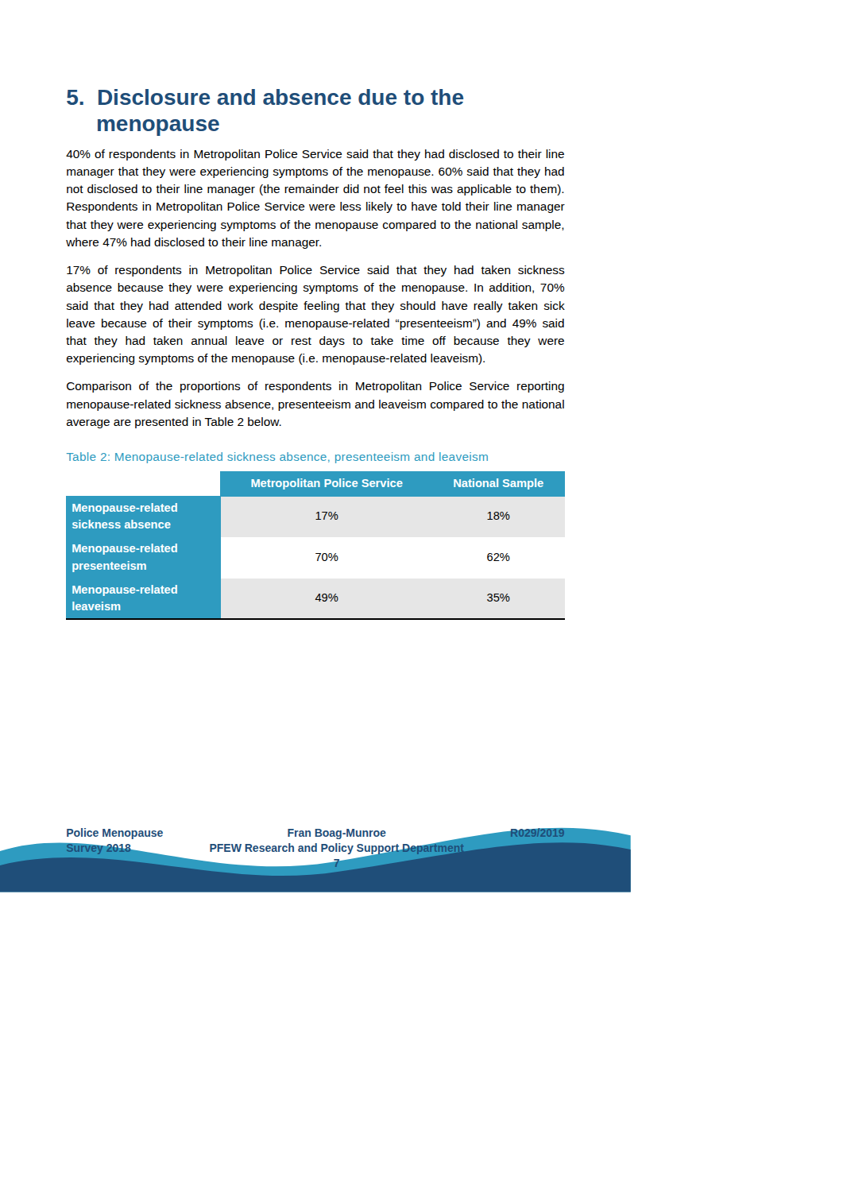5. Disclosure and absence due to the menopause
40% of respondents in Metropolitan Police Service said that they had disclosed to their line manager that they were experiencing symptoms of the menopause. 60% said that they had not disclosed to their line manager (the remainder did not feel this was applicable to them). Respondents in Metropolitan Police Service were less likely to have told their line manager that they were experiencing symptoms of the menopause compared to the national sample, where 47% had disclosed to their line manager.
17% of respondents in Metropolitan Police Service said that they had taken sickness absence because they were experiencing symptoms of the menopause. In addition, 70% said that they had attended work despite feeling that they should have really taken sick leave because of their symptoms (i.e. menopause-related “presenteeism”) and 49% said that they had taken annual leave or rest days to take time off because they were experiencing symptoms of the menopause (i.e. menopause-related leaveism).
Comparison of the proportions of respondents in Metropolitan Police Service reporting menopause-related sickness absence, presenteeism and leaveism compared to the national average are presented in Table 2 below.
Table 2: Menopause-related sickness absence, presenteeism and leaveism
| | Metropolitan Police Service | National Sample |
| --- | --- | --- |
| Menopause-related sickness absence | 17% | 18% |
| Menopause-related presenteeism | 70% | 62% |
| Menopause-related leaveism | 49% | 35% |
Police Menopause
Survey 2018
Fran Boag-Munroe
PFEW Research and Policy Support Department
7
R029/2019